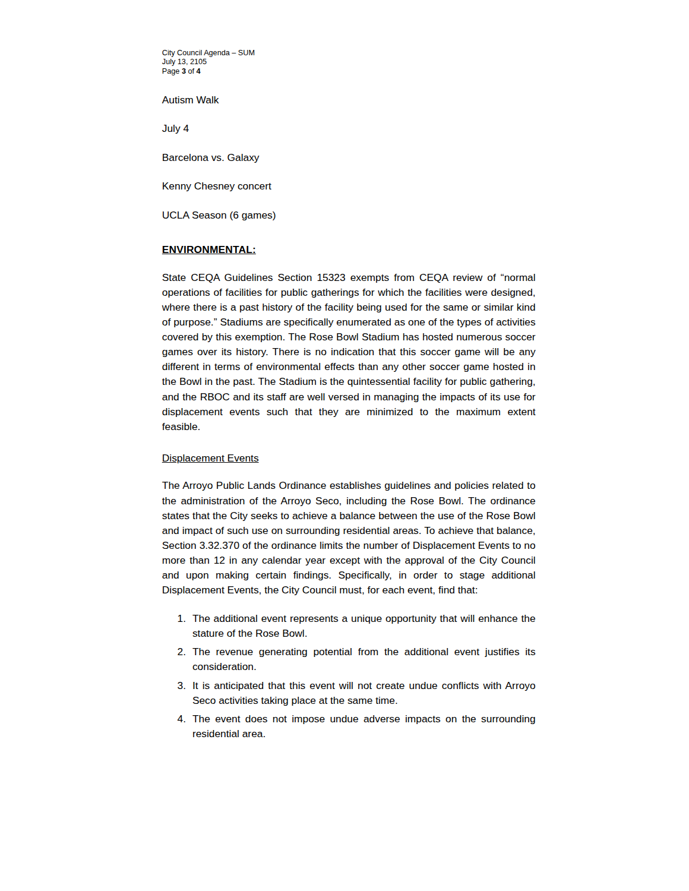City Council Agenda – SUM
July 13, 2105
Page 3 of 4
Autism Walk
July 4
Barcelona vs. Galaxy
Kenny Chesney concert
UCLA Season (6 games)
ENVIRONMENTAL:
State CEQA Guidelines Section 15323 exempts from CEQA review of “normal operations of facilities for public gatherings for which the facilities were designed, where there is a past history of the facility being used for the same or similar kind of purpose.” Stadiums are specifically enumerated as one of the types of activities covered by this exemption. The Rose Bowl Stadium has hosted numerous soccer games over its history. There is no indication that this soccer game will be any different in terms of environmental effects than any other soccer game hosted in the Bowl in the past. The Stadium is the quintessential facility for public gathering, and the RBOC and its staff are well versed in managing the impacts of its use for displacement events such that they are minimized to the maximum extent feasible.
Displacement Events
The Arroyo Public Lands Ordinance establishes guidelines and policies related to the administration of the Arroyo Seco, including the Rose Bowl. The ordinance states that the City seeks to achieve a balance between the use of the Rose Bowl and impact of such use on surrounding residential areas. To achieve that balance, Section 3.32.370 of the ordinance limits the number of Displacement Events to no more than 12 in any calendar year except with the approval of the City Council and upon making certain findings. Specifically, in order to stage additional Displacement Events, the City Council must, for each event, find that:
The additional event represents a unique opportunity that will enhance the stature of the Rose Bowl.
The revenue generating potential from the additional event justifies its consideration.
It is anticipated that this event will not create undue conflicts with Arroyo Seco activities taking place at the same time.
The event does not impose undue adverse impacts on the surrounding residential area.